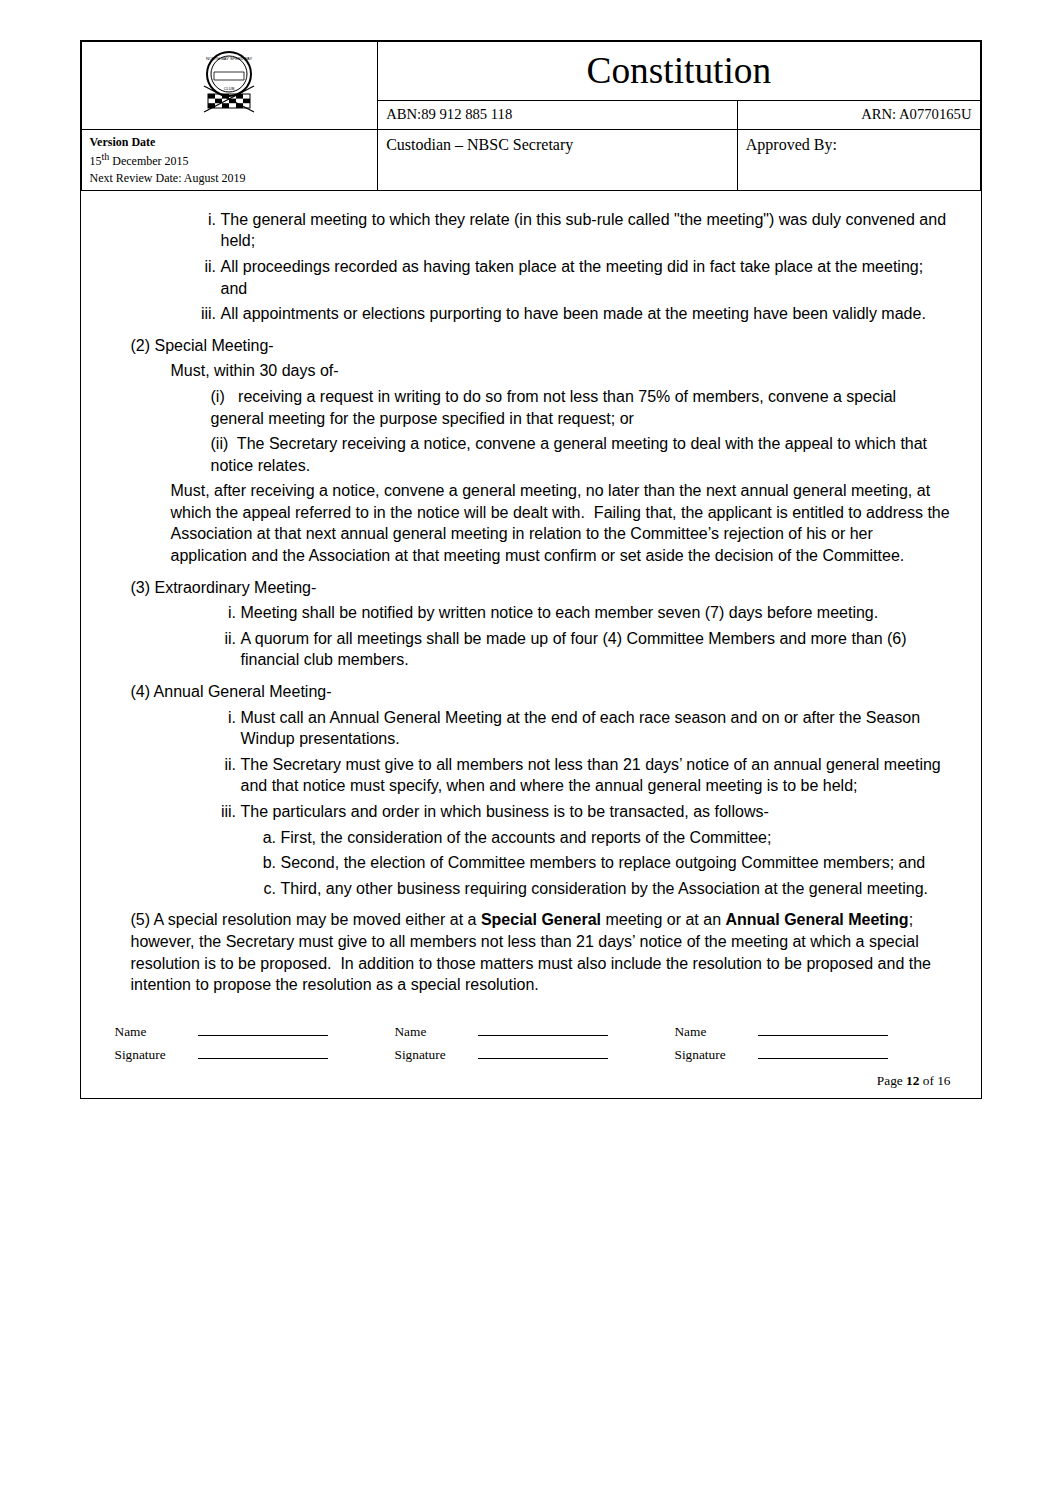| NORTH BAY SPEEDWAY CLUB | Constitution |
| ABN:89 912 885 118 | ARN: A0770165U |
| Version Date 15 th December 2015 Next Review Date: August 2019 | Custodian – NBSC Secretary | Approved By: |
The general meeting to which they relate (in this sub-rule called "the meeting") was duly convened and held;
All proceedings recorded as having taken place at the meeting did in fact take place at the meeting; and
All appointments or elections purporting to have been made at the meeting have been validly made.
(2) Special Meeting-
Must, within 30 days of-
(i) receiving a request in writing to do so from not less than 75% of members, convene a special general meeting for the purpose specified in that request; or
(ii) The Secretary receiving a notice, convene a general meeting to deal with the appeal to which that notice relates.
Must, after receiving a notice, convene a general meeting, no later than the next annual general meeting, at which the appeal referred to in the notice will be dealt with. Failing that, the applicant is entitled to address the Association at that next annual general meeting in relation to the Committee’s rejection of his or her application and the Association at that meeting must confirm or set aside the decision of the Committee.
(3) Extraordinary Meeting-
Meeting shall be notified by written notice to each member seven (7) days before meeting.
A quorum for all meetings shall be made up of four (4) Committee Members and more than (6) financial club members.
(4) Annual General Meeting-
Must call an Annual General Meeting at the end of each race season and on or after the Season Windup presentations.
The Secretary must give to all members not less than 21 days’ notice of an annual general meeting and that notice must specify, when and where the annual general meeting is to be held;
The particulars and order in which business is to be transacted, as follows-
First, the consideration of the accounts and reports of the Committee;
Second, the election of Committee members to replace outgoing Committee members; and
Third, any other business requiring consideration by the Association at the general meeting.
(5) A special resolution may be moved either at a Special General meeting or at an Annual General Meeting; however, the Secretary must give to all members not less than 21 days’ notice of the meeting at which a special resolution is to be proposed. In addition to those matters must also include the resolution to be proposed and the intention to propose the resolution as a special resolution.
| Name | | Name | | Name | |
| Signature | | Signature | | Signature | |
Page 12 of 16